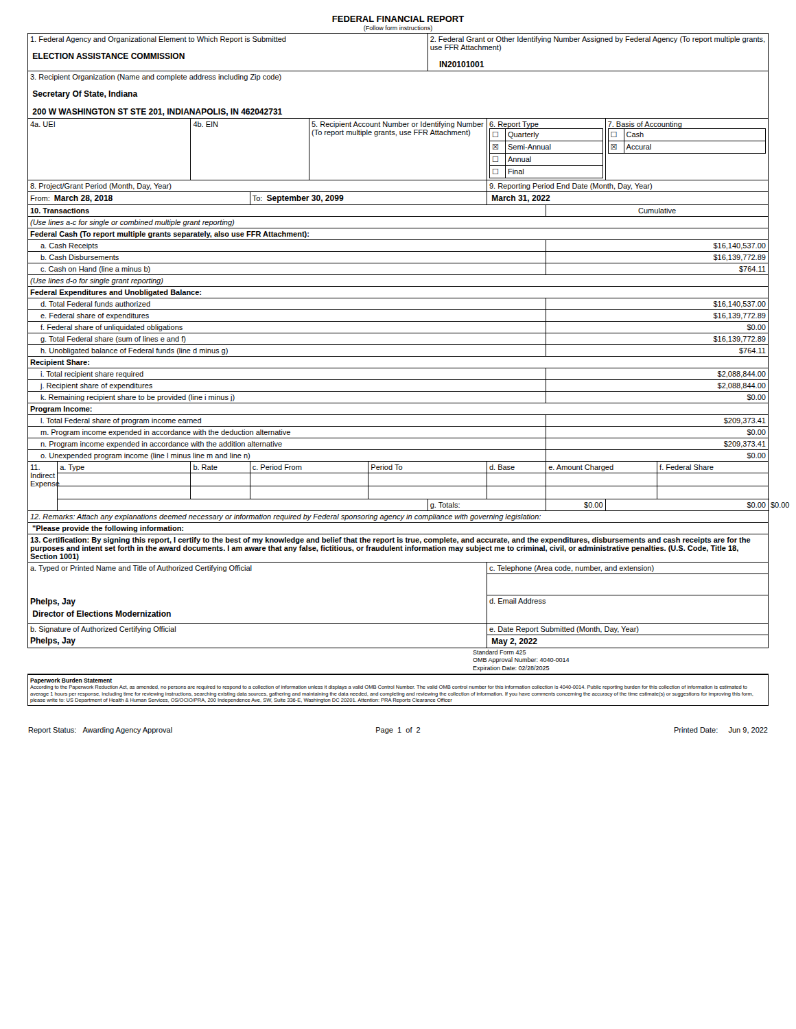FEDERAL FINANCIAL REPORT
(Follow form instructions)
| 1. Federal Agency and Organizational Element to Which Report is Submitted ELECTION ASSISTANCE COMMISSION | 2. Federal Grant or Other Identifying Number Assigned by Federal Agency (To report multiple grants, use FFR Attachment) IN20101001 |
| 3. Recipient Organization (Name and complete address including Zip code) Secretary Of State, Indiana 200 W WASHINGTON ST STE 201, INDIANAPOLIS, IN 462042731 |
| 4a. UEI | 4b. EIN | 5. Recipient Account Number or Identifying Number (To report multiple grants, use FFR Attachment) | 6. Report Type / ☐ / Quarterly / / ☒ / Semi-Annual / / ☐ / Annual / / ☐ / Final / | 7. Basis of Accounting / ☐ / Cash / / ☒ / Accural / |
| 8. Project/Grant Period (Month, Day, Year) | 9. Reporting Period End Date (Month, Day, Year) |
| From: March 28, 2018 | To: September 30, 2099 | March 31, 2022 |
| 10. Transactions | Cumulative |
| (Use lines a-c for single or combined multiple grant reporting) |
| Federal Cash (To report multiple grants separately, also use FFR Attachment): |
| a. Cash Receipts | $16,140,537.00 |
| b. Cash Disbursements | $16,139,772.89 |
| c. Cash on Hand (line a minus b) | $764.11 |
| (Use lines d-o for single grant reporting) |
| Federal Expenditures and Unobligated Balance: |
| d. Total Federal funds authorized | $16,140,537.00 |
| e. Federal share of expenditures | $16,139,772.89 |
| f. Federal share of unliquidated obligations | $0.00 |
| g. Total Federal share (sum of lines e and f) | $16,139,772.89 |
| h. Unobligated balance of Federal funds (line d minus g) | $764.11 |
| Recipient Share: |
| i. Total recipient share required | $2,088,844.00 |
| j. Recipient share of expenditures | $2,088,844.00 |
| k. Remaining recipient share to be provided (line i minus j) | $0.00 |
| Program Income: |
| l. Total Federal share of program income earned | $209,373.41 |
| m. Program income expended in accordance with the deduction alternative | $0.00 |
| n. Program income expended in accordance with the addition alternative | $209,373.41 |
| o. Unexpended program income (line l minus line m and line n) | $0.00 |
| 11. Indirect Expense | a. Type | b. Rate | c. Period From | Period To | d. Base | e. Amount Charged | f. Federal Share |
| | g. Totals: | $0.00 | $0.00 | $0.00 |
| 12. Remarks: Attach any explanations deemed necessary or information required by Federal sponsoring agency in compliance with governing legislation: |
| "Please provide the following information: |
| 13. Certification: By signing this report, I certify to the best of my knowledge and belief that the report is true, complete, and accurate, and the expenditures, disbursements and cash receipts are for the purposes and intent set forth in the award documents. I am aware that any false, fictitious, or fraudulent information may subject me to criminal, civil, or administrative penalties. (U.S. Code, Title 18, Section 1001) |
| a. Typed or Printed Name and Title of Authorized Certifying Official | c. Telephone (Area code, number, and extension) |
| Phelps, Jay | d. Email Address |
| Director of Elections Modernization | |
| b. Signature of Authorized Certifying Official | e. Date Report Submitted (Month, Day, Year) |
| Phelps, Jay | May 2, 2022 |
| | Standard Form 425 OMB Approval Number: 4040-0014 Expiration Date: 02/28/2025 |
Paperwork Burden Statement
According to the Paperwork Reduction Act, as amended, no persons are required to respond to a collection of information unless it displays a valid OMB Control Number. The valid OMB control number for this information collection is 4040-0014. Public reporting burden for this collection of information is estimated to average 1 hours per response, including time for reviewing instructions, searching existing data sources, gathering and maintaining the data needed, and completing and reviewing the collection of information. If you have comments concerning the accuracy of the time estimate(s) or suggestions for improving this form, please write to: US Department of Health & Human Services, OS/OCIO/PRA, 200 Independence Ave, SW, Suite 336-E, Washington DC 20201. Attention: PRA Reports Clearance Officer
| Report Status: Awarding Agency Approval | Page 1 of 2 | Printed Date: Jun 9, 2022 |